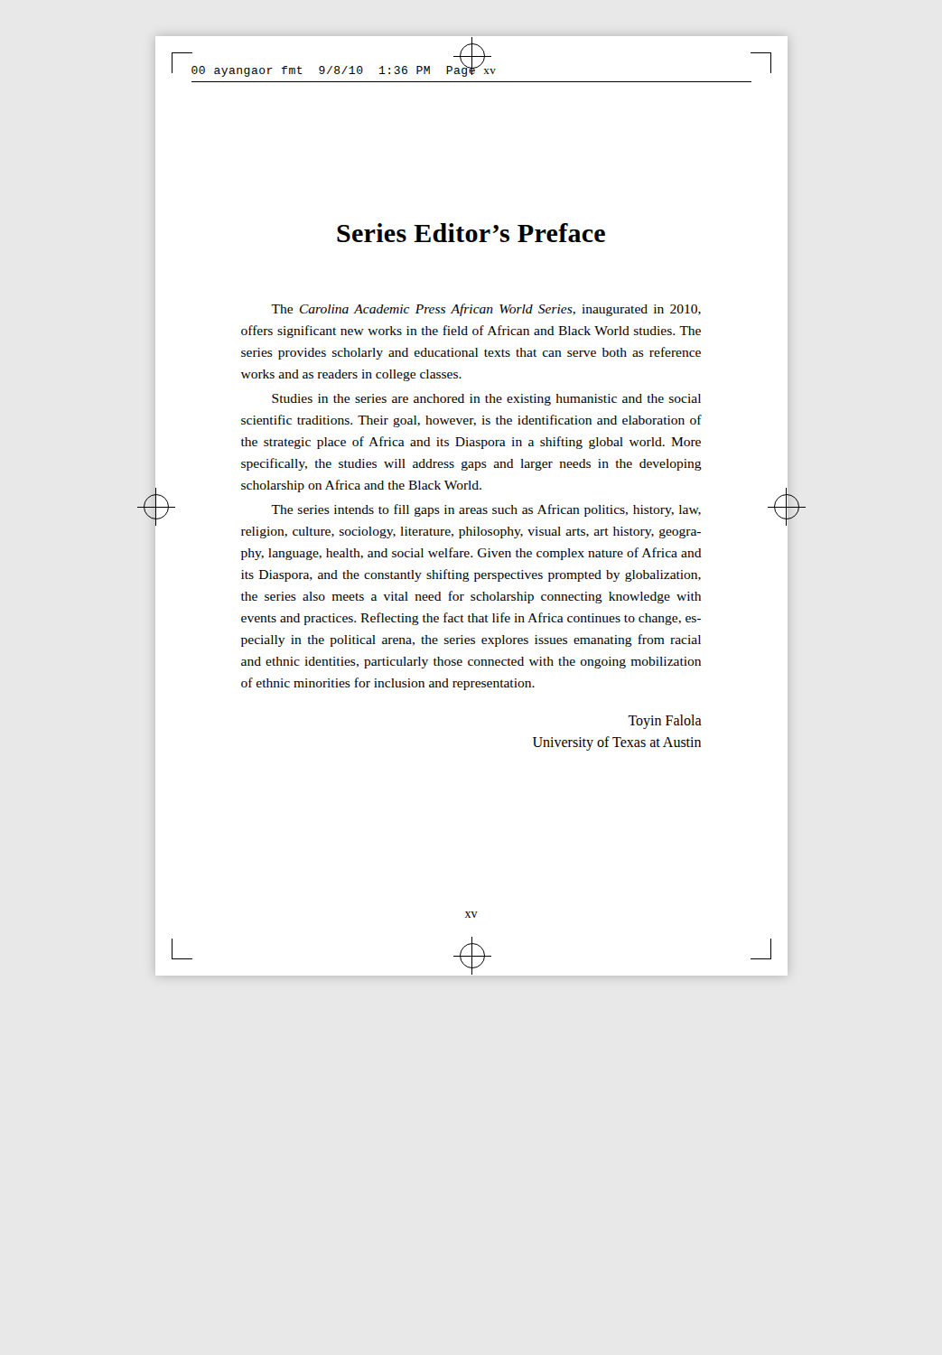00 ayangaor fmt 9/8/10 1:36 PM Page xv
Series Editor’s Preface
The Carolina Academic Press African World Series, inaugurated in 2010, offers significant new works in the field of African and Black World studies. The series provides scholarly and educational texts that can serve both as reference works and as readers in college classes.
Studies in the series are anchored in the existing humanistic and the social scientific traditions. Their goal, however, is the identification and elaboration of the strategic place of Africa and its Diaspora in a shifting global world. More specifically, the studies will address gaps and larger needs in the developing scholarship on Africa and the Black World.
The series intends to fill gaps in areas such as African politics, history, law, religion, culture, sociology, literature, philosophy, visual arts, art history, geography, language, health, and social welfare. Given the complex nature of Africa and its Diaspora, and the constantly shifting perspectives prompted by globalization, the series also meets a vital need for scholarship connecting knowledge with events and practices. Reflecting the fact that life in Africa continues to change, especially in the political arena, the series explores issues emanating from racial and ethnic identities, particularly those connected with the ongoing mobilization of ethnic minorities for inclusion and representation.
Toyin Falola
University of Texas at Austin
xv